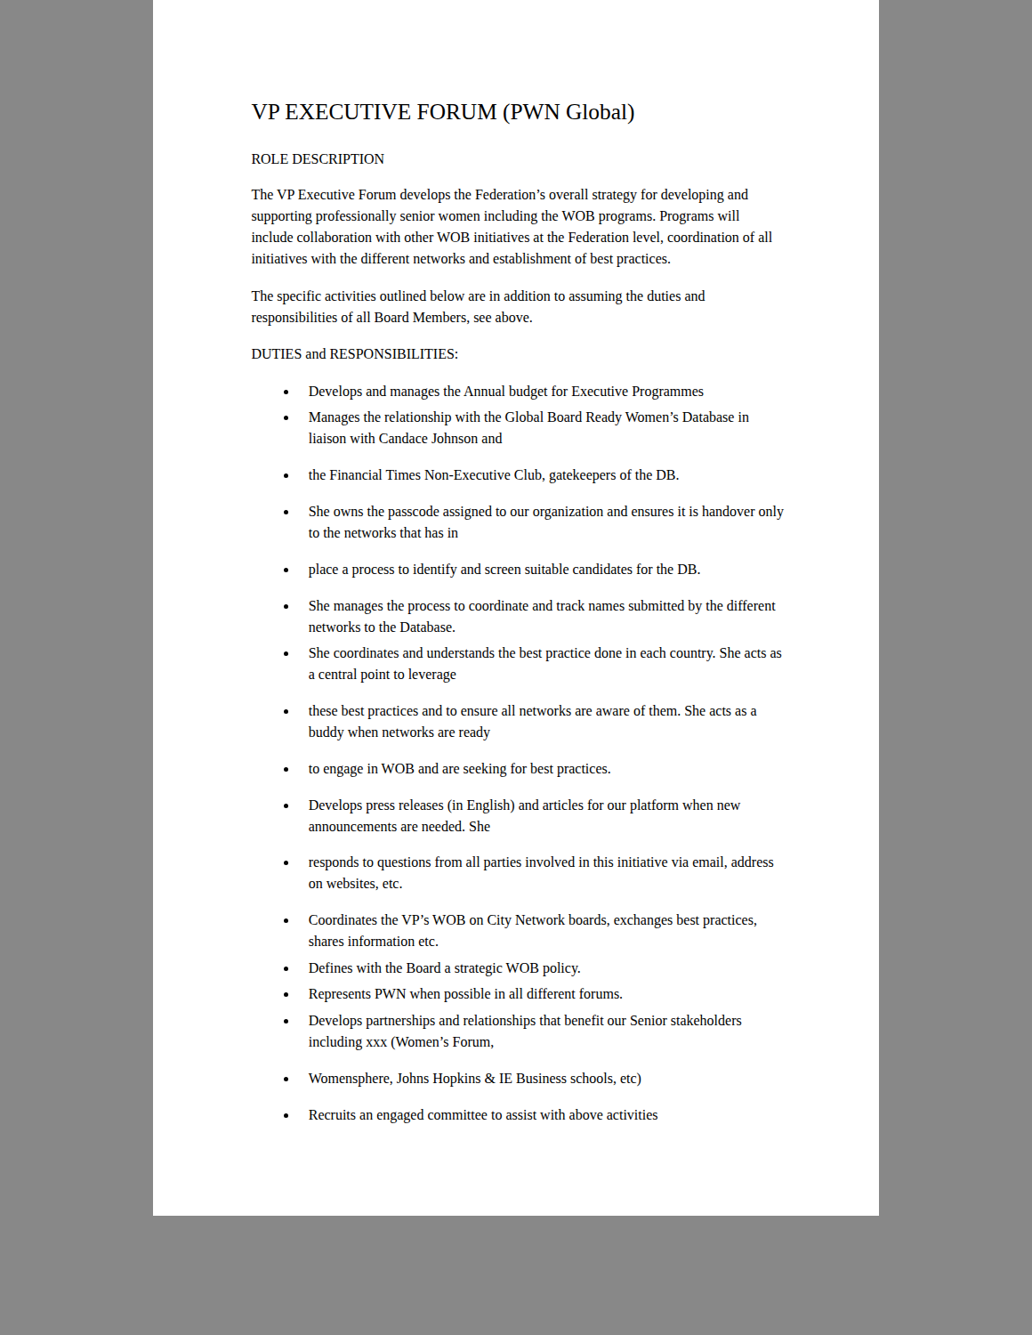VP EXECUTIVE FORUM (PWN Global)
ROLE DESCRIPTION
The VP Executive Forum develops the Federation’s overall strategy for developing and supporting professionally senior women including the WOB programs. Programs will include collaboration with other WOB initiatives at the Federation level, coordination of all initiatives with the different networks and establishment of best practices.
The specific activities outlined below are in addition to assuming the duties and responsibilities of all Board Members, see above.
DUTIES and RESPONSIBILITIES:
Develops and manages the Annual budget for Executive Programmes
Manages the relationship with the Global Board Ready Women’s Database in liaison with Candace Johnson and
the Financial Times Non-Executive Club, gatekeepers of the DB.
She owns the passcode assigned to our organization and ensures it is handover only to the networks that has in
place a process to identify and screen suitable candidates for the DB.
She manages the process to coordinate and track names submitted by the different networks to the Database.
She coordinates and understands the best practice done in each country. She acts as a central point to leverage
these best practices and to ensure all networks are aware of them. She acts as a buddy when networks are ready
to engage in WOB and are seeking for best practices.
Develops press releases (in English) and articles for our platform when new announcements are needed. She
responds to questions from all parties involved in this initiative via email, address on websites, etc.
Coordinates the VP’s WOB on City Network boards, exchanges best practices, shares information etc.
Defines with the Board a strategic WOB policy.
Represents PWN when possible in all different forums.
Develops partnerships and relationships that benefit our Senior stakeholders including xxx (Women’s Forum,
Womensphere, Johns Hopkins & IE Business schools, etc)
Recruits an engaged committee to assist with above activities